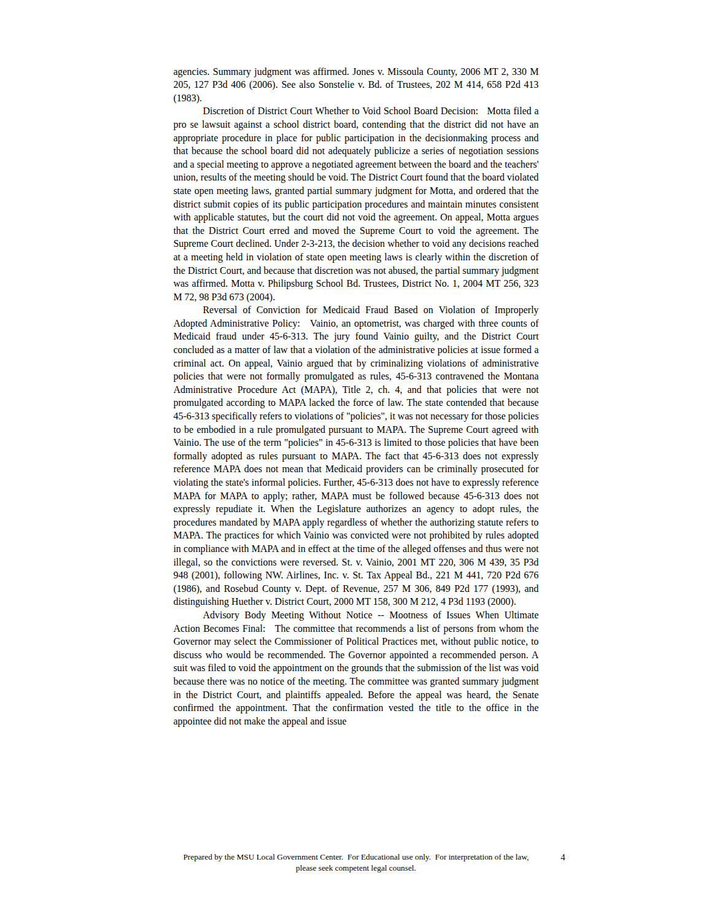agencies. Summary judgment was affirmed. Jones v. Missoula County, 2006 MT 2, 330 M 205, 127 P3d 406 (2006). See also Sonstelie v. Bd. of Trustees, 202 M 414, 658 P2d 413 (1983).
Discretion of District Court Whether to Void School Board Decision: Motta filed a pro se lawsuit against a school district board, contending that the district did not have an appropriate procedure in place for public participation in the decisionmaking process and that because the school board did not adequately publicize a series of negotiation sessions and a special meeting to approve a negotiated agreement between the board and the teachers' union, results of the meeting should be void. The District Court found that the board violated state open meeting laws, granted partial summary judgment for Motta, and ordered that the district submit copies of its public participation procedures and maintain minutes consistent with applicable statutes, but the court did not void the agreement. On appeal, Motta argues that the District Court erred and moved the Supreme Court to void the agreement. The Supreme Court declined. Under 2-3-213, the decision whether to void any decisions reached at a meeting held in violation of state open meeting laws is clearly within the discretion of the District Court, and because that discretion was not abused, the partial summary judgment was affirmed. Motta v. Philipsburg School Bd. Trustees, District No. 1, 2004 MT 256, 323 M 72, 98 P3d 673 (2004).
Reversal of Conviction for Medicaid Fraud Based on Violation of Improperly Adopted Administrative Policy: Vainio, an optometrist, was charged with three counts of Medicaid fraud under 45-6-313. The jury found Vainio guilty, and the District Court concluded as a matter of law that a violation of the administrative policies at issue formed a criminal act. On appeal, Vainio argued that by criminalizing violations of administrative policies that were not formally promulgated as rules, 45-6-313 contravened the Montana Administrative Procedure Act (MAPA), Title 2, ch. 4, and that policies that were not promulgated according to MAPA lacked the force of law. The state contended that because 45-6-313 specifically refers to violations of "policies", it was not necessary for those policies to be embodied in a rule promulgated pursuant to MAPA. The Supreme Court agreed with Vainio. The use of the term "policies" in 45-6-313 is limited to those policies that have been formally adopted as rules pursuant to MAPA. The fact that 45-6-313 does not expressly reference MAPA does not mean that Medicaid providers can be criminally prosecuted for violating the state's informal policies. Further, 45-6-313 does not have to expressly reference MAPA for MAPA to apply; rather, MAPA must be followed because 45-6-313 does not expressly repudiate it. When the Legislature authorizes an agency to adopt rules, the procedures mandated by MAPA apply regardless of whether the authorizing statute refers to MAPA. The practices for which Vainio was convicted were not prohibited by rules adopted in compliance with MAPA and in effect at the time of the alleged offenses and thus were not illegal, so the convictions were reversed. St. v. Vainio, 2001 MT 220, 306 M 439, 35 P3d 948 (2001), following NW. Airlines, Inc. v. St. Tax Appeal Bd., 221 M 441, 720 P2d 676 (1986), and Rosebud County v. Dept. of Revenue, 257 M 306, 849 P2d 177 (1993), and distinguishing Huether v. District Court, 2000 MT 158, 300 M 212, 4 P3d 1193 (2000).
Advisory Body Meeting Without Notice -- Mootness of Issues When Ultimate Action Becomes Final: The committee that recommends a list of persons from whom the Governor may select the Commissioner of Political Practices met, without public notice, to discuss who would be recommended. The Governor appointed a recommended person. A suit was filed to void the appointment on the grounds that the submission of the list was void because there was no notice of the meeting. The committee was granted summary judgment in the District Court, and plaintiffs appealed. Before the appeal was heard, the Senate confirmed the appointment. That the confirmation vested the title to the office in the appointee did not make the appeal and issue
Prepared by the MSU Local Government Center. For Educational use only. For interpretation of the law, please seek competent legal counsel. 4